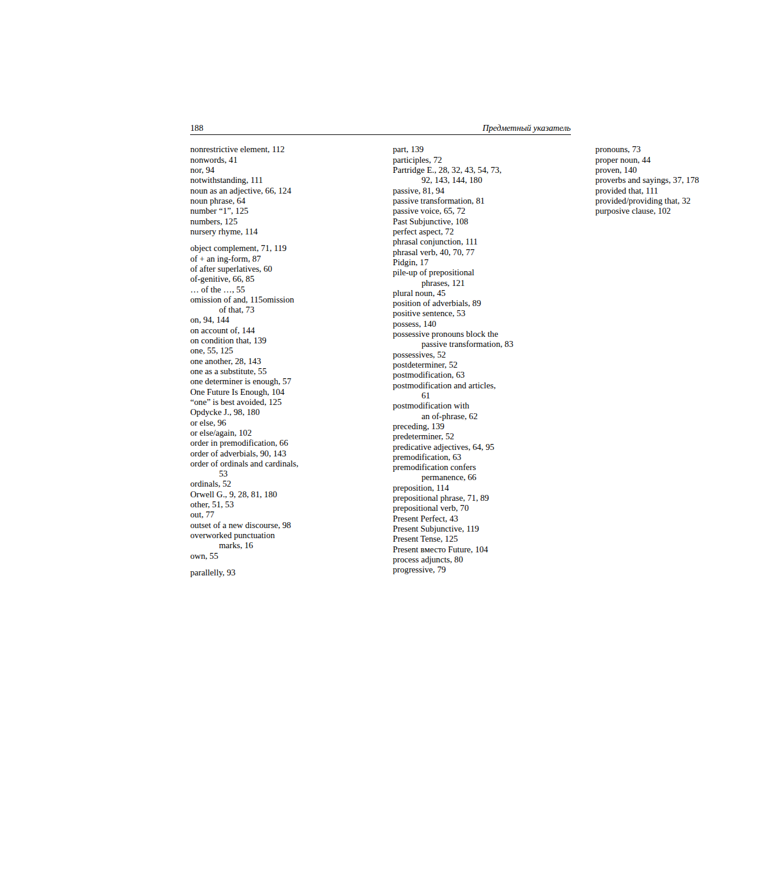188 Предметный указатель
nonrestrictive element, 112
nonwords, 41
nor, 94
notwithstanding, 111
noun as an adjective, 66, 124
noun phrase, 64
number “1”, 125
numbers, 125
nursery rhyme, 114
object complement, 71, 119
of + an ing-form, 87
of after superlatives, 60
of-genitive, 66, 85
… of the …, 55
omission of and, 115omissionof that, 73
on, 94, 144
on account of, 144
on condition that, 139
one, 55, 125
one another, 28, 143
one as a substitute, 55
one determiner is enough, 57
One Future Is Enough, 104
“one” is best avoided, 125
Opdycke J., 98, 180
or else, 96
or else/again, 102
order in premodification, 66
order of adverbials, 90, 143
order of ordinals and cardinals,53
ordinals, 52
Orwell G., 9, 28, 81, 180
other, 51, 53
out, 77
outset of a new discourse, 98
overworked punctuationmarks, 16
own, 55
parallelly, 93
part, 139
participles, 72
Partridge E., 28, 32, 43, 54, 73,92, 143, 144, 180
passive, 81, 94
passive transformation, 81
passive voice, 65, 72
Past Subjunctive, 108
perfect aspect, 72
phrasal conjunction, 111
phrasal verb, 40, 70, 77
Pidgin, 17
pile-up of prepositionalphrases, 121
plural noun, 45
position of adverbials, 89
positive sentence, 53
possess, 140
possessive pronouns block thepassive transformation, 83
possessives, 52
postdeterminer, 52
postmodification, 63
postmodification and articles,61
postmodification withan of-phrase, 62
preceding, 139
predeterminer, 52
predicative adjectives, 64, 95
premodification, 63
premodification conferspermanence, 66
preposition, 114
prepositional phrase, 71, 89
prepositional verb, 70
Present Perfect, 43
Present Subjunctive, 119
Present Tense, 125
Present вместо Future, 104
process adjuncts, 80
progressive, 79
pronouns, 73
proper noun, 44
proven, 140
proverbs and sayings, 37, 178
provided that, 111
provided/providing that, 32
purposive clause, 102